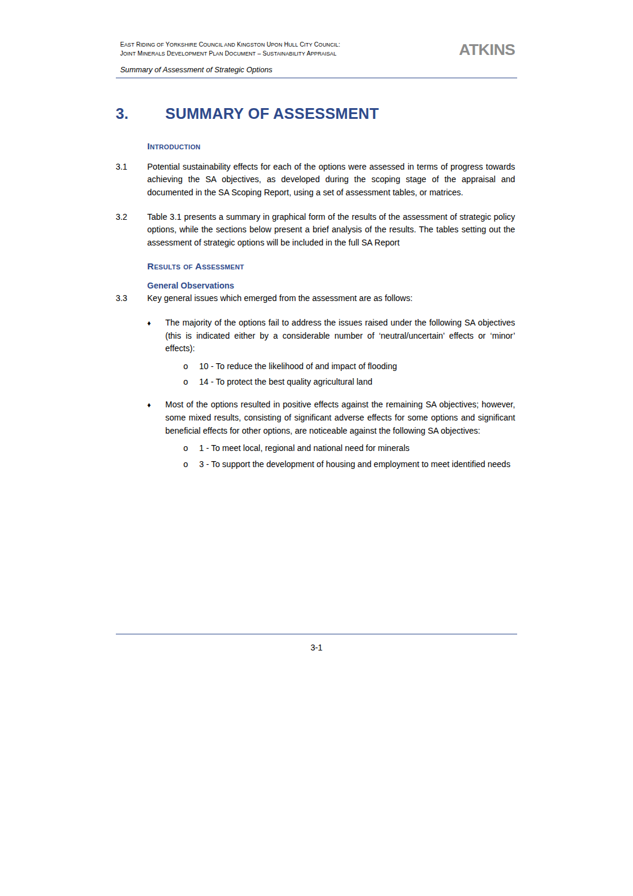EAST RIDING OF YORKSHIRE COUNCIL AND KINGSTON UPON HULL CITY COUNCIL:
JOINT MINERALS DEVELOPMENT PLAN DOCUMENT – SUSTAINABILITY APPRAISAL
ATKINS
Summary of Assessment of Strategic Options
3. SUMMARY OF ASSESSMENT
Introduction
3.1
Potential sustainability effects for each of the options were assessed in terms of progress towards achieving the SA objectives, as developed during the scoping stage of the appraisal and documented in the SA Scoping Report, using a set of assessment tables, or matrices.
3.2
Table 3.1 presents a summary in graphical form of the results of the assessment of strategic policy options, while the sections below present a brief analysis of the results. The tables setting out the assessment of strategic options will be included in the full SA Report
Results of Assessment
General Observations
3.3
Key general issues which emerged from the assessment are as follows:
♦
The majority of the options fail to address the issues raised under the following SA objectives (this is indicated either by a considerable number of ‘neutral/uncertain’ effects or ‘minor’ effects):
o
10 - To reduce the likelihood of and impact of flooding
o
14 - To protect the best quality agricultural land
♦
Most of the options resulted in positive effects against the remaining SA objectives; however, some mixed results, consisting of significant adverse effects for some options and significant beneficial effects for other options, are noticeable against the following SA objectives:
o
1 - To meet local, regional and national need for minerals
o
3 - To support the development of housing and employment to meet identified needs
3-1